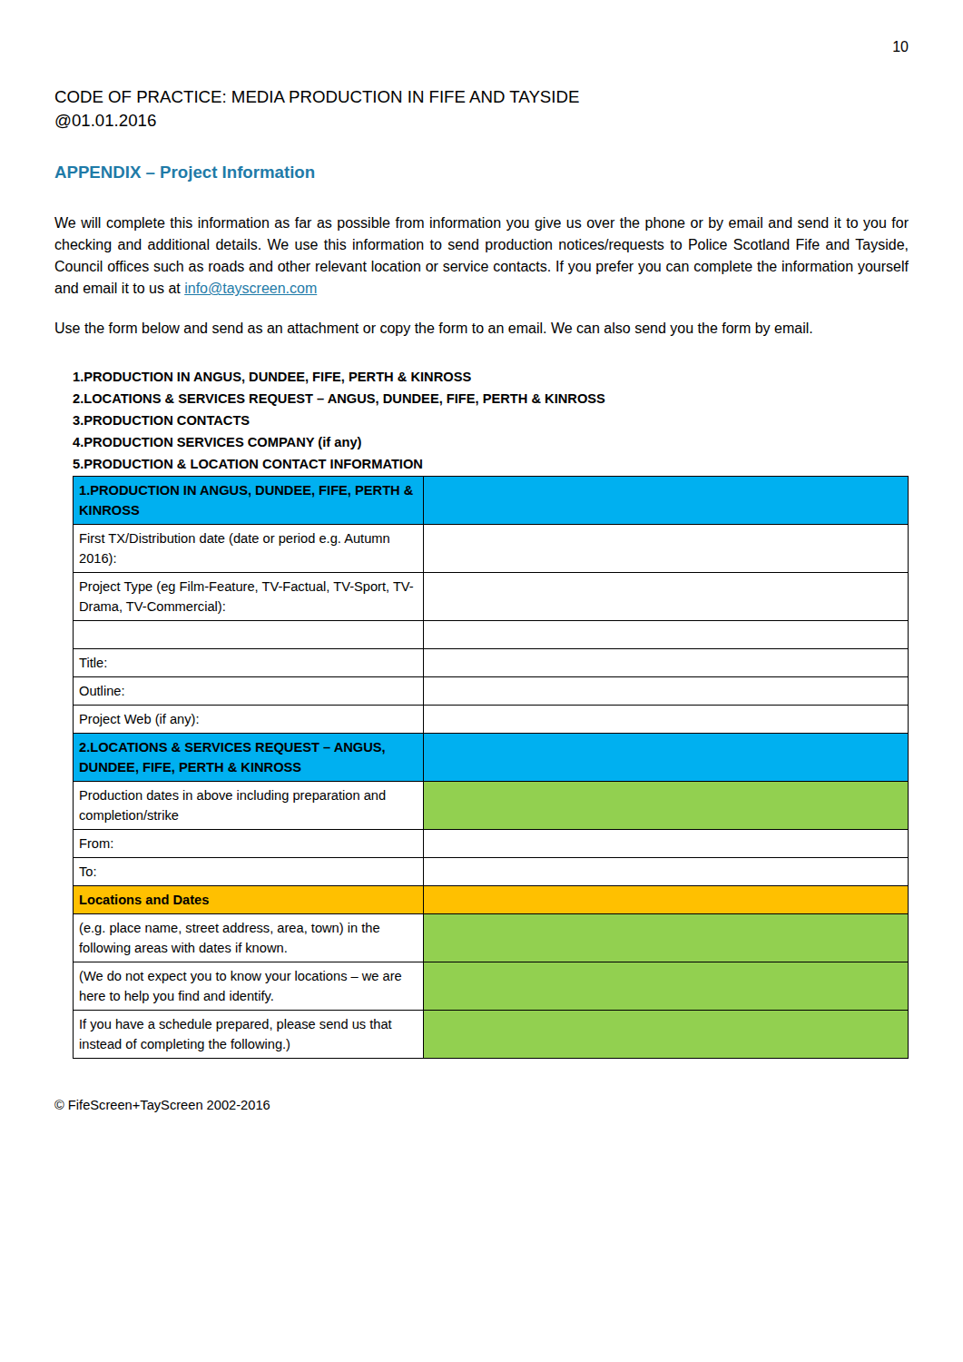10
CODE OF PRACTICE: MEDIA PRODUCTION IN FIFE AND TAYSIDE
@01.01.2016
APPENDIX – Project Information
We will complete this information as far as possible from information you give us over the phone or by email and send it to you for checking and additional details. We use this information to send production notices/requests to Police Scotland Fife and Tayside, Council offices such as roads and other relevant location or service contacts. If you prefer you can complete the information yourself and email it to us at info@tayscreen.com
Use the form below and send as an attachment or copy the form to an email. We can also send you the form by email.
1.PRODUCTION IN ANGUS, DUNDEE, FIFE, PERTH & KINROSS
2.LOCATIONS & SERVICES REQUEST – ANGUS, DUNDEE, FIFE, PERTH & KINROSS
3.PRODUCTION CONTACTS
4.PRODUCTION SERVICES COMPANY (if any)
5.PRODUCTION & LOCATION CONTACT INFORMATION
| 1.PRODUCTION IN ANGUS, DUNDEE, FIFE, PERTH & KINROSS | |
| First TX/Distribution date (date or period e.g. Autumn 2016): | |
| Project Type (eg Film-Feature, TV-Factual, TV-Sport, TV-Drama, TV-Commercial): | |
| Title: | |
| Outline: | |
| Project Web (if any): | |
| 2.LOCATIONS & SERVICES REQUEST – ANGUS, DUNDEE, FIFE, PERTH & KINROSS | |
| Production dates in above including preparation and completion/strike | |
| From: | |
| To: | |
| Locations and Dates | |
| (e.g. place name, street address, area, town) in the following areas with dates if known. | |
| (We do not expect you to know your locations – we are here to help you find and identify. | |
| If you have a schedule prepared, please send us that instead of completing the following.) | |
© FifeScreen+TayScreen 2002-2016